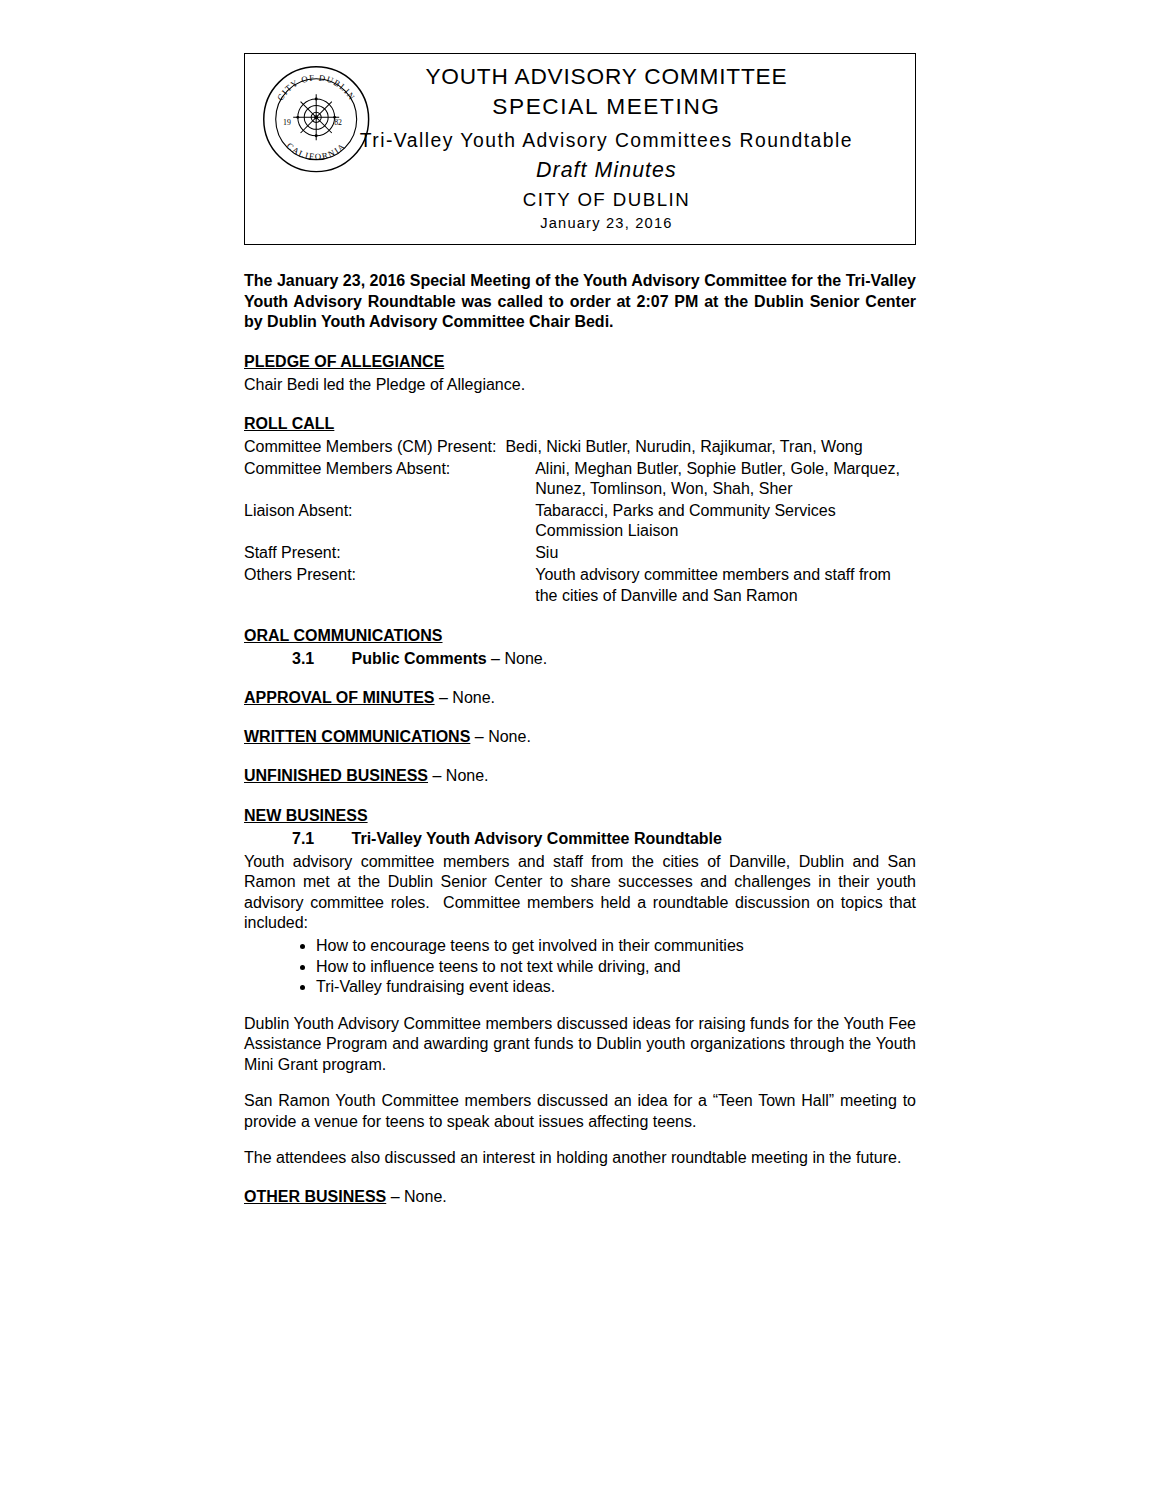CITY OF DUBLIN CALIFORNIA 19 82
YOUTH ADVISORY COMMITTEE
SPECIAL MEETING
Tri-Valley Youth Advisory Committees Roundtable
Draft Minutes
CITY OF DUBLIN
January 23, 2016
The January 23, 2016 Special Meeting of the Youth Advisory Committee for the Tri-Valley Youth Advisory Roundtable was called to order at 2:07 PM at the Dublin Senior Center by Dublin Youth Advisory Committee Chair Bedi.
PLEDGE OF ALLEGIANCE
Chair Bedi led the Pledge of Allegiance.
ROLL CALL
| Committee Members (CM) Present: Bedi, Nicki Butler, Nurudin, Rajikumar, Tran, Wong |
| Committee Members Absent: | Alini, Meghan Butler, Sophie Butler, Gole, Marquez, Nunez, Tomlinson, Won, Shah, Sher |
| Liaison Absent: | Tabaracci, Parks and Community Services Commission Liaison |
| Staff Present: | Siu |
| Others Present: | Youth advisory committee members and staff from the cities of Danville and San Ramon |
ORAL COMMUNICATIONS
3.1 Public Comments – None.
APPROVAL OF MINUTES
– None.
WRITTEN COMMUNICATIONS
– None.
UNFINISHED BUSINESS
– None.
NEW BUSINESS
7.1 Tri-Valley Youth Advisory Committee Roundtable
Youth advisory committee members and staff from the cities of Danville, Dublin and San Ramon met at the Dublin Senior Center to share successes and challenges in their youth advisory committee roles. Committee members held a roundtable discussion on topics that included:
How to encourage teens to get involved in their communities
How to influence teens to not text while driving, and
Tri-Valley fundraising event ideas.
Dublin Youth Advisory Committee members discussed ideas for raising funds for the Youth Fee Assistance Program and awarding grant funds to Dublin youth organizations through the Youth Mini Grant program.
San Ramon Youth Committee members discussed an idea for a “Teen Town Hall” meeting to provide a venue for teens to speak about issues affecting teens.
The attendees also discussed an interest in holding another roundtable meeting in the future.
OTHER BUSINESS
– None.